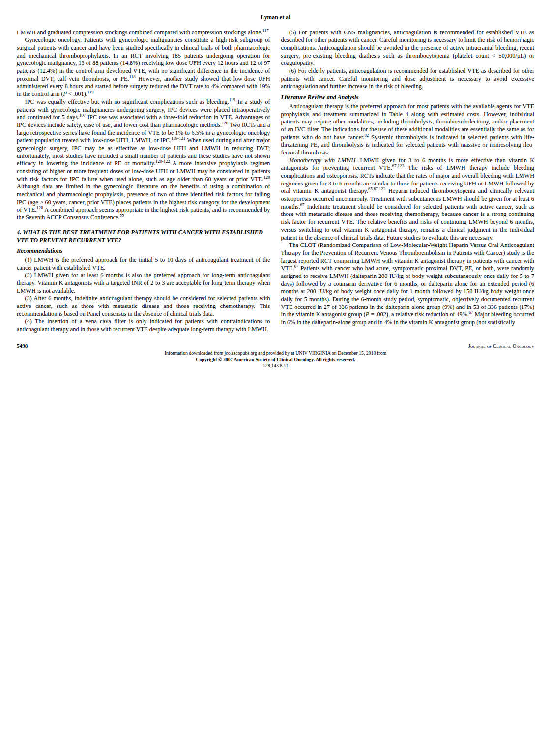Lyman et al
LMWH and graduated compression stockings combined compared with compression stockings alone.117
Gynecologic oncology. Patients with gynecologic malignancies constitute a high-risk subgroup of surgical patients with cancer and have been studied specifically in clinical trials of both pharmacologic and mechanical thromboprophylaxis. In an RCT involving 185 patients undergoing operation for gynecologic malignancy, 13 of 88 patients (14.8%) receiving low-dose UFH every 12 hours and 12 of 97 patients (12.4%) in the control arm developed VTE, with no significant difference in the incidence of proximal DVT, calf vein thrombosis, or PE.118 However, another study showed that low-dose UFH administered every 8 hours and started before surgery reduced the DVT rate to 4% compared with 19% in the control arm (P < .001).119
IPC was equally effective but with no significant complications such as bleeding.119 In a study of patients with gynecologic malignancies undergoing surgery, IPC devices were placed intraoperatively and continued for 5 days.107 IPC use was associated with a three-fold reduction in VTE. Advantages of IPC devices include safety, ease of use, and lower cost than pharmacologic methods.120 Two RCTs and a large retrospective series have found the incidence of VTE to be 1% to 6.5% in a gynecologic oncology patient population treated with low-dose UFH, LMWH, or IPC.119-121 When used during and after major gynecologic surgery, IPC may be as effective as low-dose UFH and LMWH in reducing DVT; unfortunately, most studies have included a small number of patients and these studies have not shown efficacy in lowering the incidence of PE or mortality.120-122 A more intensive prophylaxis regimen consisting of higher or more frequent doses of low-dose UFH or LMWH may be considered in patients with risk factors for IPC failure when used alone, such as age older than 60 years or prior VTE.120 Although data are limited in the gynecologic literature on the benefits of using a combination of mechanical and pharmacologic prophylaxis, presence of two of three identified risk factors for failing IPC (age > 60 years, cancer, prior VTE) places patients in the highest risk category for the development of VTE.120 A combined approach seems appropriate in the highest-risk patients, and is recommended by the Seventh ACCP Consensus Conference.55
4. What Is the Best Treatment for Patients With Cancer With Established VTE to Prevent Recurrent VTE?
Recommendations
(1) LMWH is the preferred approach for the initial 5 to 10 days of anticoagulant treatment of the cancer patient with established VTE.
(2) LMWH given for at least 6 months is also the preferred approach for long-term anticoagulant therapy. Vitamin K antagonists with a targeted INR of 2 to 3 are acceptable for long-term therapy when LMWH is not available.
(3) After 6 months, indefinite anticoagulant therapy should be considered for selected patients with active cancer, such as those with metastatic disease and those receiving chemotherapy. This recommendation is based on Panel consensus in the absence of clinical trials data.
(4) The insertion of a vena cava filter is only indicated for patients with contraindications to anticoagulant therapy and in those with recurrent VTE despite adequate long-term therapy with LMWH.
(5) For patients with CNS malignancies, anticoagulation is recommended for established VTE as described for other patients with cancer. Careful monitoring is necessary to limit the risk of hemorrhagic complications. Anticoagulation should be avoided in the presence of active intracranial bleeding, recent surgery, pre-existing bleeding diathesis such as thrombocytopenia (platelet count < 50,000/µL) or coagulopathy.
(6) For elderly patients, anticoagulation is recommended for established VTE as described for other patients with cancer. Careful monitoring and dose adjustment is necessary to avoid excessive anticoagulation and further increase in the risk of bleeding.
Literature Review and Analysis
Anticoagulant therapy is the preferred approach for most patients with the available agents for VTE prophylaxis and treatment summarized in Table 4 along with estimated costs. However, individual patients may require other modalities, including thrombolysis, thromboembolectomy, and/or placement of an IVC filter. The indications for the use of these additional modalities are essentially the same as for patients who do not have cancer.82 Systemic thrombolysis is indicated in selected patients with life-threatening PE, and thrombolysis is indicated for selected patients with massive or nonresolving ileo-femoral thrombosis.
Monotherapy with LMWH. LMWH given for 3 to 6 months is more effective than vitamin K antagonists for preventing recurrent VTE.67,123 The risks of LMWH therapy include bleeding complications and osteoporosis. RCTs indicate that the rates of major and overall bleeding with LMWH regimens given for 3 to 6 months are similar to those for patients receiving UFH or LMWH followed by oral vitamin K antagonist therapy.65,67,123 Heparin-induced thrombocytopenia and clinically relevant osteoporosis occurred uncommonly. Treatment with subcutaneous LMWH should be given for at least 6 months.67 Indefinite treatment should be considered for selected patients with active cancer, such as those with metastatic disease and those receiving chemotherapy, because cancer is a strong continuing risk factor for recurrent VTE. The relative benefits and risks of continuing LMWH beyond 6 months, versus switching to oral vitamin K antagonist therapy, remains a clinical judgment in the individual patient in the absence of clinical trials data. Future studies to evaluate this are necessary.
The CLOT (Randomized Comparison of Low-Molecular-Weight Heparin Versus Oral Anticoagulant Therapy for the Prevention of Recurrent Venous Thromboembolism in Patients with Cancer) study is the largest reported RCT comparing LMWH with vitamin K antagonist therapy in patients with cancer with VTE.67 Patients with cancer who had acute, symptomatic proximal DVT, PE, or both, were randomly assigned to receive LMWH (dalteparin 200 IU/kg of body weight subcutaneously once daily for 5 to 7 days) followed by a coumarin derivative for 6 months, or dalteparin alone for an extended period (6 months at 200 IU/kg of body weight once daily for 1 month followed by 150 IU/kg body weight once daily for 5 months). During the 6-month study period, symptomatic, objectively documented recurrent VTE occurred in 27 of 336 patients in the dalteparin-alone group (9%) and in 53 of 336 patients (17%) in the vitamin K antagonist group (P = .002), a relative risk reduction of 49%.67 Major bleeding occurred in 6% in the dalteparin-alone group and in 4% in the vitamin K antagonist group (not statistically
5498 Journal of Clinical Oncology
Information downloaded from jco.ascopubs.org and provided by at UNIV VIRGINIA on December 15, 2010 from
Copyright © 2007 American Society of Clinical Oncology. All rights reserved.
128.143.8.11